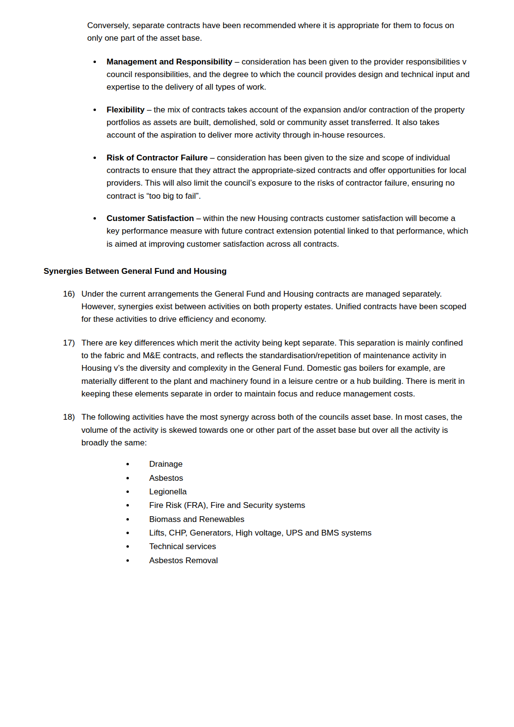Conversely, separate contracts have been recommended where it is appropriate for them to focus on only one part of the asset base.
Management and Responsibility – consideration has been given to the provider responsibilities v council responsibilities, and the degree to which the council provides design and technical input and expertise to the delivery of all types of work.
Flexibility – the mix of contracts takes account of the expansion and/or contraction of the property portfolios as assets are built, demolished, sold or community asset transferred. It also takes account of the aspiration to deliver more activity through in-house resources.
Risk of Contractor Failure – consideration has been given to the size and scope of individual contracts to ensure that they attract the appropriate-sized contracts and offer opportunities for local providers. This will also limit the council’s exposure to the risks of contractor failure, ensuring no contract is “too big to fail”.
Customer Satisfaction – within the new Housing contracts customer satisfaction will become a key performance measure with future contract extension potential linked to that performance, which is aimed at improving customer satisfaction across all contracts.
Synergies Between General Fund and Housing
Under the current arrangements the General Fund and Housing contracts are managed separately. However, synergies exist between activities on both property estates. Unified contracts have been scoped for these activities to drive efficiency and economy.
There are key differences which merit the activity being kept separate. This separation is mainly confined to the fabric and M&E contracts, and reflects the standardisation/repetition of maintenance activity in Housing v’s the diversity and complexity in the General Fund. Domestic gas boilers for example, are materially different to the plant and machinery found in a leisure centre or a hub building. There is merit in keeping these elements separate in order to maintain focus and reduce management costs.
The following activities have the most synergy across both of the councils asset base. In most cases, the volume of the activity is skewed towards one or other part of the asset base but over all the activity is broadly the same:
Drainage
Asbestos
Legionella
Fire Risk (FRA), Fire and Security systems
Biomass and Renewables
Lifts, CHP, Generators, High voltage, UPS and BMS systems
Technical services
Asbestos Removal